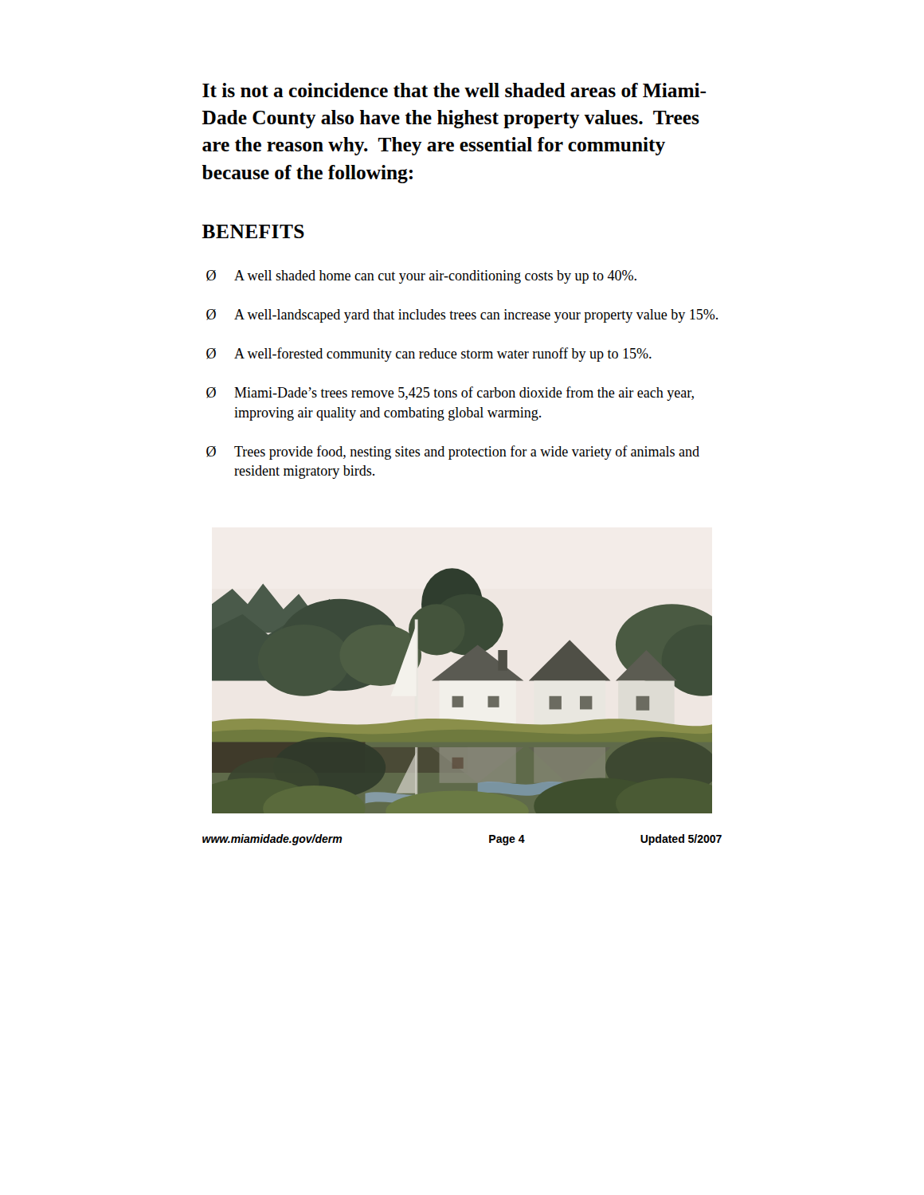It is not a coincidence that the well shaded areas of Miami-Dade County also have the highest property values. Trees are the reason why. They are essential for community because of the following:
BENEFITS
A well shaded home can cut your air-conditioning costs by up to 40%.
A well-landscaped yard that includes trees can increase your property value by 15%.
A well-forested community can reduce storm water runoff by up to 15%.
Miami-Dade’s trees remove 5,425 tons of carbon dioxide from the air each year, improving air quality and combating global warming.
Trees provide food, nesting sites and protection for a wide variety of animals and resident migratory birds.
www.miamidade.gov/derm Page 4 Updated 5/2007